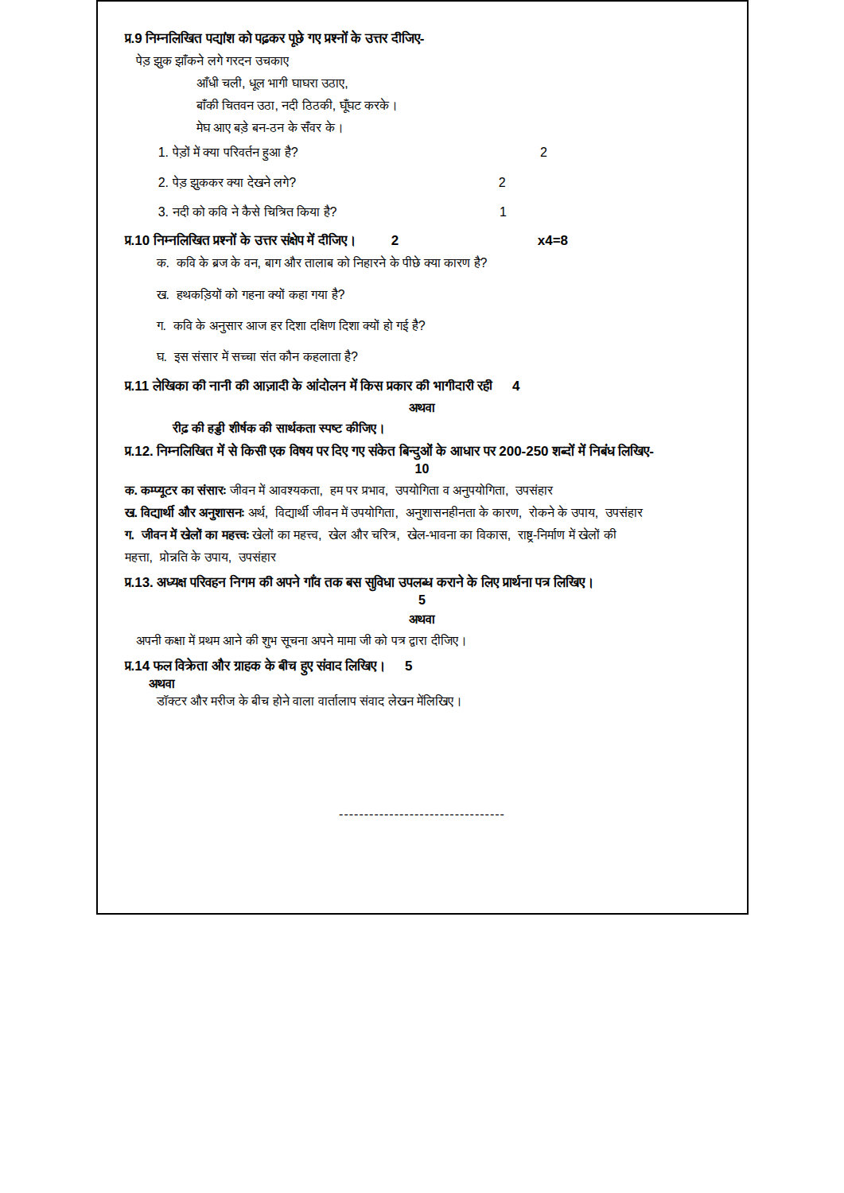प्र.9 निम्नलिखित पद्यांश को पढ़कर पूछे गए प्रश्नों के उत्तर दीजिए-
पेड़ झुक झाँकने लगे गरदन उचकाए
आँधी चली, धूल भागी घाघरा उठाए,
बाँकी चितवन उठा, नदी ठिठकी, घूँघट करके।
मेघ आए बड़े बन-ठन के सँवर के।
पेड़ों में क्या परिवर्तन हुआ है? 2
पेड़ झुककर क्या देखने लगे? 2
नदी को कवि ने कैसे चित्रित किया है? 1
प्र.10 निम्नलिखित प्रश्नों के उत्तर संक्षेप में दीजिए। 2 x4=8
क. कवि के ब्रज के वन, बाग और तालाब को निहारने के पीछे क्या कारण है?
ख. हथकड़ियों को गहना क्यों कहा गया है?
ग. कवि के अनुसार आज हर दिशा दक्षिण दिशा क्यों हो गई है?
घ. इस संसार में सच्चा संत कौन कहलाता है?
प्र.11 लेखिका की नानी की आज़ादी के आंदोलन में किस प्रकार की भागीदारी रही 4
अथवा
रीढ़ की हड्डी शीर्षक की सार्थकता स्पष्ट कीजिए।
प्र.12. निम्नलिखित में से किसी एक विषय पर दिए गए संकेत बिन्दुओं के आधार पर 200-250 शब्दों में निबंध लिखिए-
10
क. कम्प्यूटर का संसारः जीवन में आवश्यकता, हम पर प्रभाव, उपयोगिता व अनुपयोगिता, उपसंहार
ख. विद्यार्थी और अनुशासनः अर्थ, विद्यार्थी जीवन में उपयोगिता, अनुशासनहीनता के कारण, रोकने के उपाय, उपसंहार
ग. जीवन में खेलों का महत्त्वः खेलों का महत्त्व, खेल और चरित्र, खेल-भावना का विकास, राष्ट्र-निर्माण में खेलों की
महत्ता, प्रोन्नति के उपाय, उपसंहार
प्र.13. अध्यक्ष परिवहन निगम की अपने गाँव तक बस सुविधा उपलब्ध कराने के लिए प्रार्थना पत्र लिखिए।
5
अथवा
अपनी कक्षा में प्रथम आने की शुभ सूचना अपने मामा जी को पत्र द्वारा दीजिए।
प्र.14 फल विक्रेता और ग्राहक के बीच हुए संवाद लिखिए। 5
अथवा
डॉक्टर और मरीज के बीच होने वाला वार्तालाप संवाद लेखन मेंलिखिए।
---------------------------------